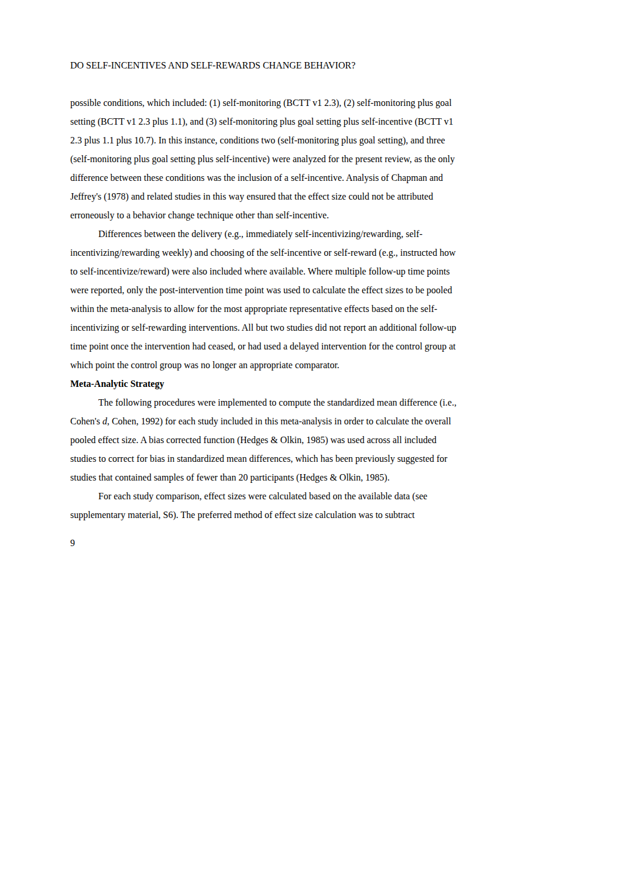DO SELF-INCENTIVES AND SELF-REWARDS CHANGE BEHAVIOR?
possible conditions, which included: (1) self-monitoring (BCTT v1 2.3), (2) self-monitoring plus goal setting (BCTT v1 2.3 plus 1.1), and (3) self-monitoring plus goal setting plus self-incentive (BCTT v1 2.3 plus 1.1 plus 10.7). In this instance, conditions two (self-monitoring plus goal setting), and three (self-monitoring plus goal setting plus self-incentive) were analyzed for the present review, as the only difference between these conditions was the inclusion of a self-incentive. Analysis of Chapman and Jeffrey's (1978) and related studies in this way ensured that the effect size could not be attributed erroneously to a behavior change technique other than self-incentive.
Differences between the delivery (e.g., immediately self-incentivizing/rewarding, self-incentivizing/rewarding weekly) and choosing of the self-incentive or self-reward (e.g., instructed how to self-incentivize/reward) were also included where available. Where multiple follow-up time points were reported, only the post-intervention time point was used to calculate the effect sizes to be pooled within the meta-analysis to allow for the most appropriate representative effects based on the self-incentivizing or self-rewarding interventions. All but two studies did not report an additional follow-up time point once the intervention had ceased, or had used a delayed intervention for the control group at which point the control group was no longer an appropriate comparator.
Meta-Analytic Strategy
The following procedures were implemented to compute the standardized mean difference (i.e., Cohen's d, Cohen, 1992) for each study included in this meta-analysis in order to calculate the overall pooled effect size. A bias corrected function (Hedges & Olkin, 1985) was used across all included studies to correct for bias in standardized mean differences, which has been previously suggested for studies that contained samples of fewer than 20 participants (Hedges & Olkin, 1985).
For each study comparison, effect sizes were calculated based on the available data (see supplementary material, S6). The preferred method of effect size calculation was to subtract
9